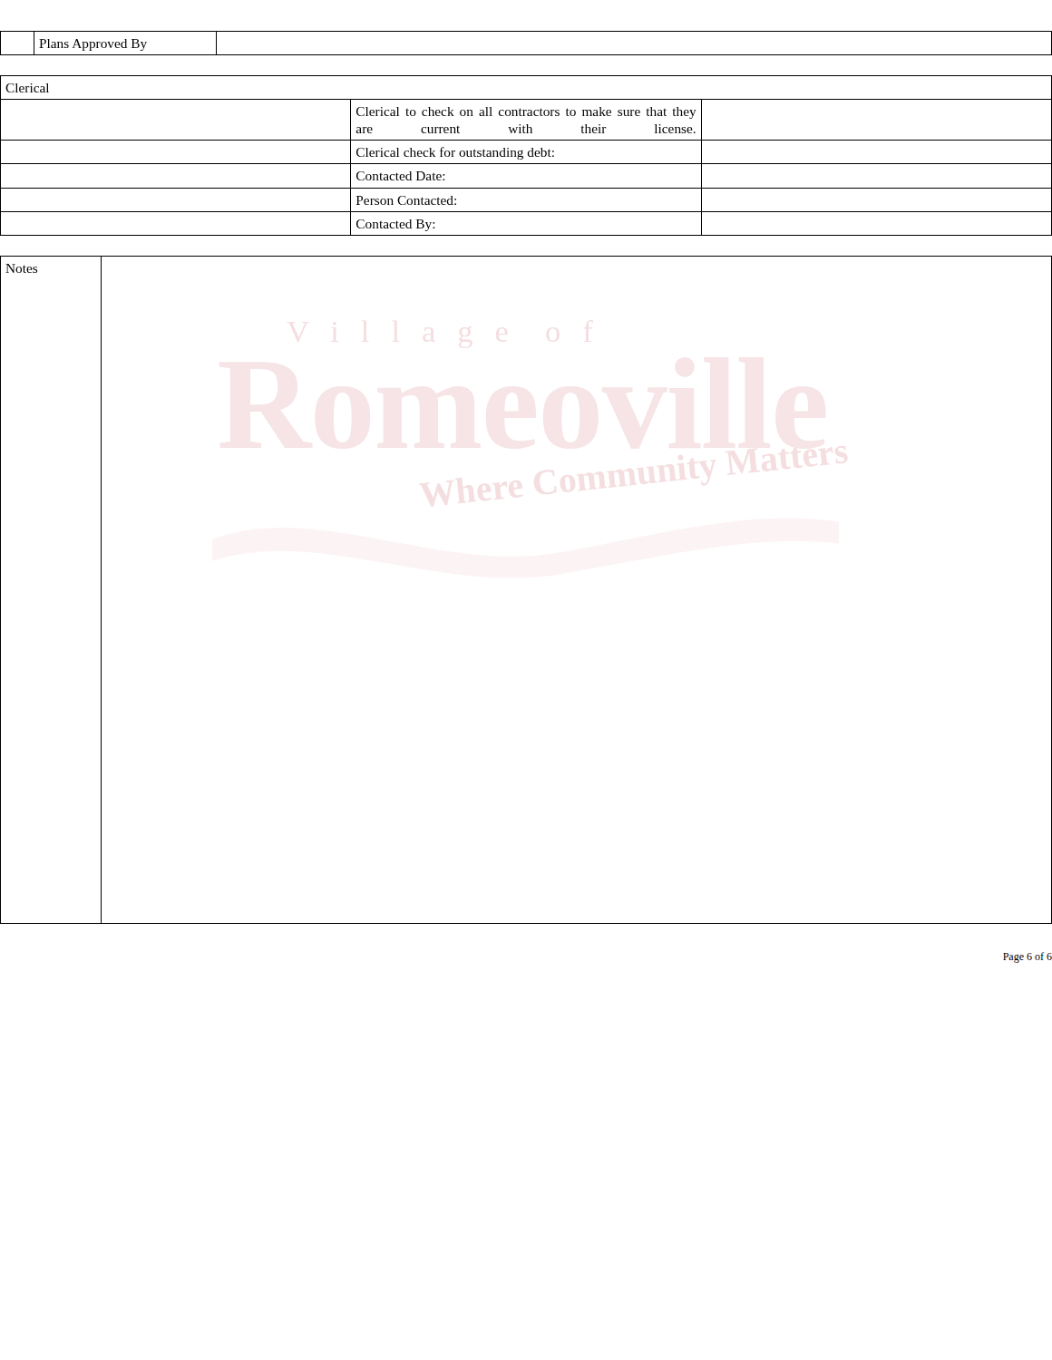V i l l a g e o f
Romeoville
Where Community Matters
| | Plans Approved By | |
| Clerical |
| | Clerical to check on all contractors to make sure that they are current with their license. | |
| | Clerical check for outstanding debt: | |
| | Contacted Date: | |
| | Person Contacted: | |
| | Contacted By: | |
| Notes | |
Page 6 of 6